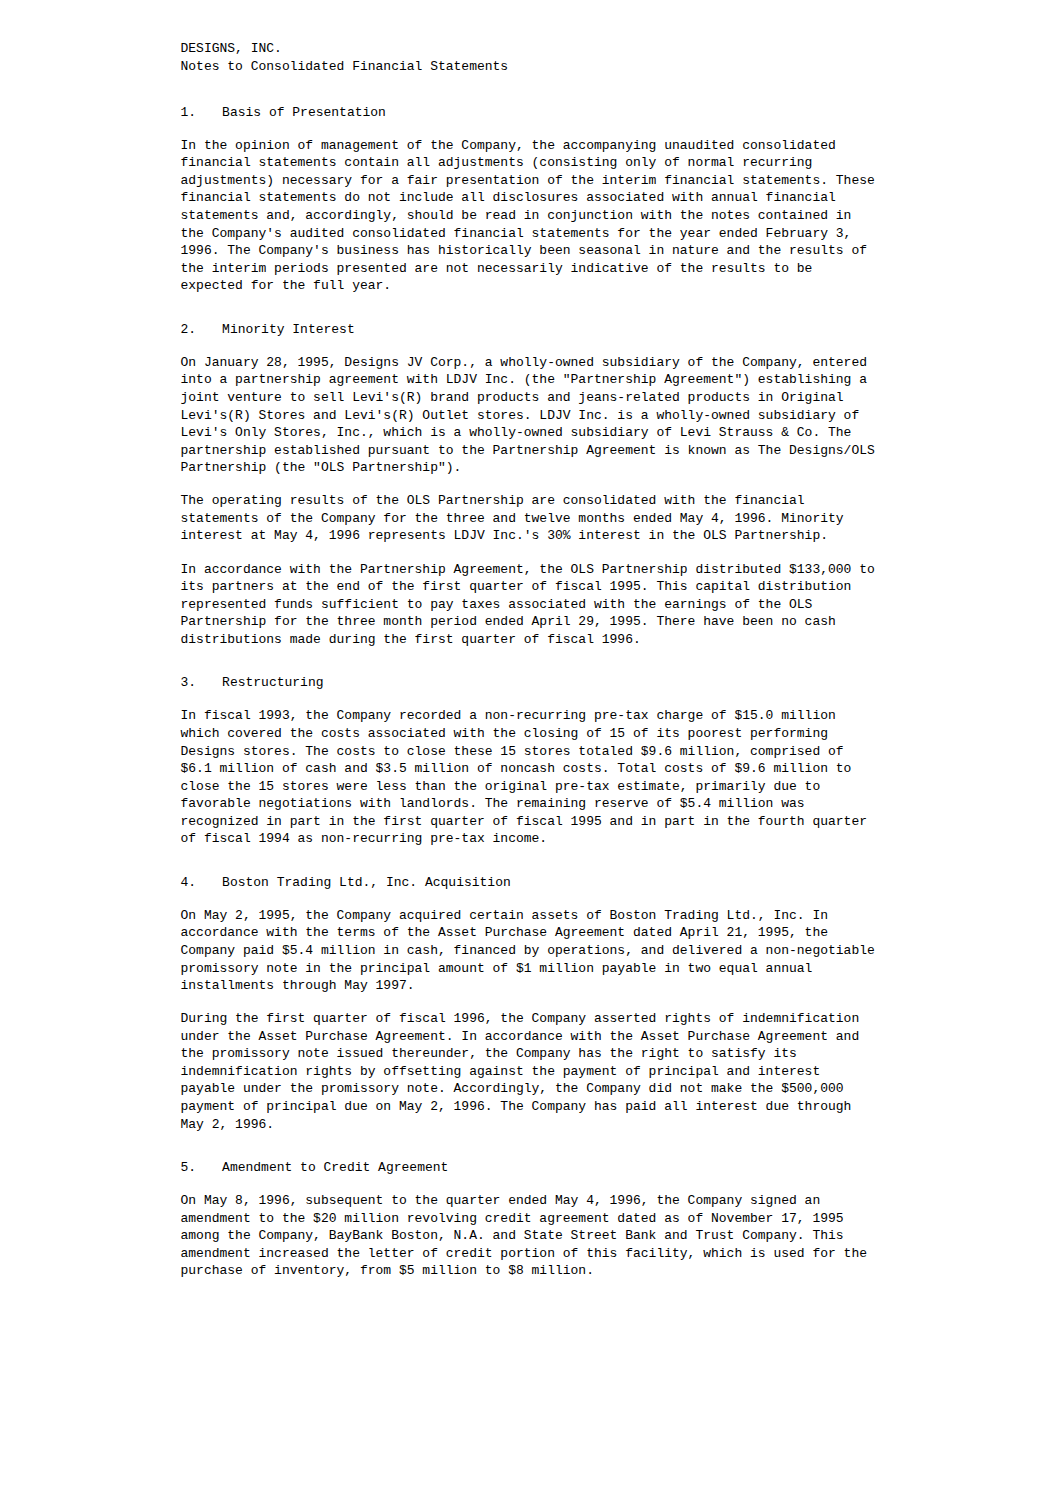DESIGNS, INC.
Notes to Consolidated Financial Statements
1. Basis of Presentation
In the opinion of management of the Company, the accompanying unaudited consolidated financial statements contain all adjustments (consisting only of normal recurring adjustments) necessary for a fair presentation of the interim financial statements. These financial statements do not include all disclosures associated with annual financial statements and, accordingly, should be read in conjunction with the notes contained in the Company's audited consolidated financial statements for the year ended February 3, 1996. The Company's business has historically been seasonal in nature and the results of the interim periods presented are not necessarily indicative of the results to be expected for the full year.
2. Minority Interest
On January 28, 1995, Designs JV Corp., a wholly-owned subsidiary of the Company, entered into a partnership agreement with LDJV Inc. (the "Partnership Agreement") establishing a joint venture to sell Levi's(R) brand products and jeans-related products in Original Levi's(R) Stores and Levi's(R) Outlet stores. LDJV Inc. is a wholly-owned subsidiary of Levi's Only Stores, Inc., which is a wholly-owned subsidiary of Levi Strauss & Co. The partnership established pursuant to the Partnership Agreement is known as The Designs/OLS Partnership (the "OLS Partnership").
The operating results of the OLS Partnership are consolidated with the financial statements of the Company for the three and twelve months ended May 4, 1996. Minority interest at May 4, 1996 represents LDJV Inc.'s 30% interest in the OLS Partnership.
In accordance with the Partnership Agreement, the OLS Partnership distributed $133,000 to its partners at the end of the first quarter of fiscal 1995. This capital distribution represented funds sufficient to pay taxes associated with the earnings of the OLS Partnership for the three month period ended April 29, 1995. There have been no cash distributions made during the first quarter of fiscal 1996.
3. Restructuring
In fiscal 1993, the Company recorded a non-recurring pre-tax charge of $15.0 million which covered the costs associated with the closing of 15 of its poorest performing Designs stores. The costs to close these 15 stores totaled $9.6 million, comprised of $6.1 million of cash and $3.5 million of noncash costs. Total costs of $9.6 million to close the 15 stores were less than the original pre-tax estimate, primarily due to favorable negotiations with landlords. The remaining reserve of $5.4 million was recognized in part in the first quarter of fiscal 1995 and in part in the fourth quarter of fiscal 1994 as non-recurring pre-tax income.
4. Boston Trading Ltd., Inc. Acquisition
On May 2, 1995, the Company acquired certain assets of Boston Trading Ltd., Inc. In accordance with the terms of the Asset Purchase Agreement dated April 21, 1995, the Company paid $5.4 million in cash, financed by operations, and delivered a non-negotiable promissory note in the principal amount of $1 million payable in two equal annual installments through May 1997.
During the first quarter of fiscal 1996, the Company asserted rights of indemnification under the Asset Purchase Agreement. In accordance with the Asset Purchase Agreement and the promissory note issued thereunder, the Company has the right to satisfy its indemnification rights by offsetting against the payment of principal and interest payable under the promissory note. Accordingly, the Company did not make the $500,000 payment of principal due on May 2, 1996. The Company has paid all interest due through May 2, 1996.
5. Amendment to Credit Agreement
On May 8, 1996, subsequent to the quarter ended May 4, 1996, the Company signed an amendment to the $20 million revolving credit agreement dated as of November 17, 1995 among the Company, BayBank Boston, N.A. and State Street Bank and Trust Company. This amendment increased the letter of credit portion of this facility, which is used for the purchase of inventory, from $5 million to $8 million.